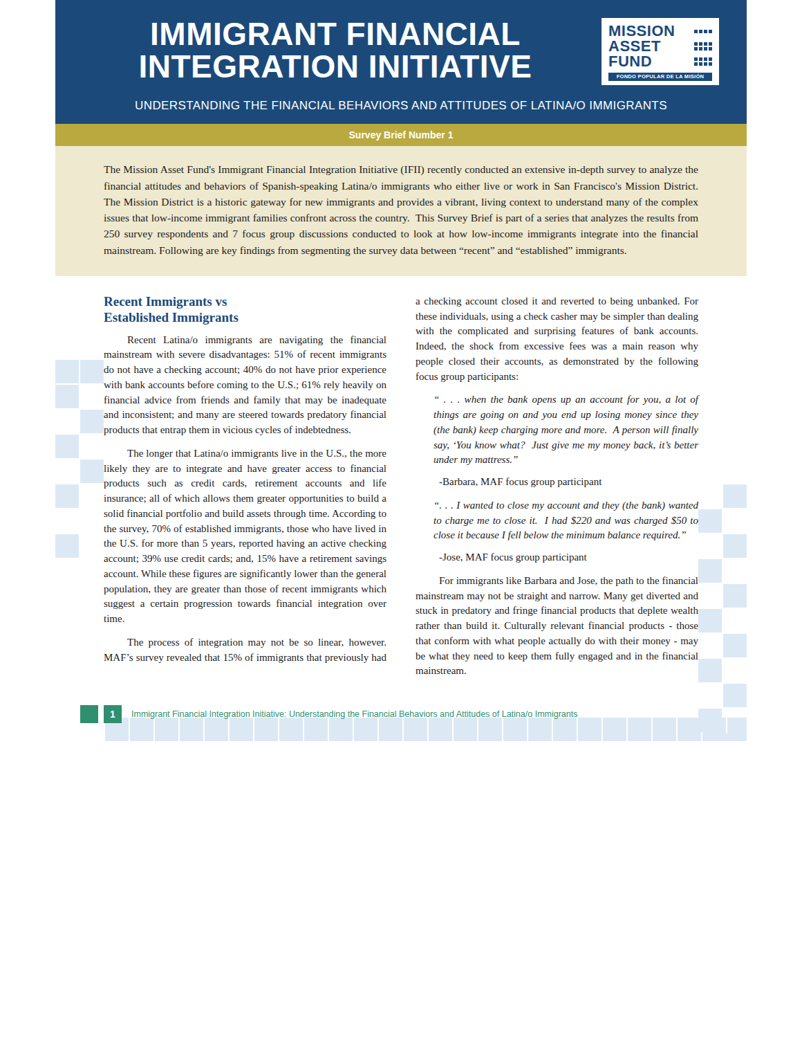Immigrant FinancialIntegration Initiative
MISSION
ASSET
FUND
FONDO POPULAR DE LA MISIÓN
Understanding the Financial Behaviors and Attitudes of Latina/o Immigrants
Survey Brief Number 1
The Mission Asset Fund's Immigrant Financial Integration Initiative (IFII) recently conducted an extensive in-depth survey to analyze the financial attitudes and behaviors of Spanish-speaking Latina/o immigrants who either live or work in San Francisco's Mission District. The Mission District is a historic gateway for new immigrants and provides a vibrant, living context to understand many of the complex issues that low-income immigrant families confront across the country. This Survey Brief is part of a series that analyzes the results from 250 survey respondents and 7 focus group discussions conducted to look at how low-income immigrants integrate into the financial mainstream. Following are key findings from segmenting the survey data between “recent” and “established” immigrants.
Recent Immigrants vs
Established Immigrants
Recent Latina/o immigrants are navigating the financial mainstream with severe disadvantages: 51% of recent immigrants do not have a checking account; 40% do not have prior experience with bank accounts before coming to the U.S.; 61% rely heavily on financial advice from friends and family that may be inadequate and inconsistent; and many are steered towards predatory financial products that entrap them in vicious cycles of indebtedness.
The longer that Latina/o immigrants live in the U.S., the more likely they are to integrate and have greater access to financial products such as credit cards, retirement accounts and life insurance; all of which allows them greater opportunities to build a solid financial portfolio and build assets through time. According to the survey, 70% of established immigrants, those who have lived in the U.S. for more than 5 years, reported having an active checking account; 39% use credit cards; and, 15% have a retirement savings account. While these figures are significantly lower than the general population, they are greater than those of recent immigrants which suggest a certain progression towards financial integration over time.
The process of integration may not be so linear, however. MAF’s survey revealed that 15% of immigrants that previously had a checking account closed it and reverted to being unbanked. For these individuals, using a check casher may be simpler than dealing with the complicated and surprising features of bank accounts. Indeed, the shock from excessive fees was a main reason why people closed their accounts, as demonstrated by the following focus group participants:
“ . . . when the bank opens up an account for you, a lot of things are going on and you end up losing money since they (the bank) keep charging more and more. A person will finally say, ‘You know what? Just give me my money back, it’s better under my mattress.”
-Barbara, MAF focus group participant
“. . . I wanted to close my account and they (the bank) wanted to charge me to close it. I had $220 and was charged $50 to close it because I fell below the minimum balance required.”
-Jose, MAF focus group participant
For immigrants like Barbara and Jose, the path to the financial mainstream may not be straight and narrow. Many get diverted and stuck in predatory and fringe financial products that deplete wealth rather than build it. Culturally relevant financial products - those that conform with what people actually do with their money - may be what they need to keep them fully engaged and in the financial mainstream.
1
Immigrant Financial Integration Initiative: Understanding the Financial Behaviors and Attitudes of Latina/o Immigrants